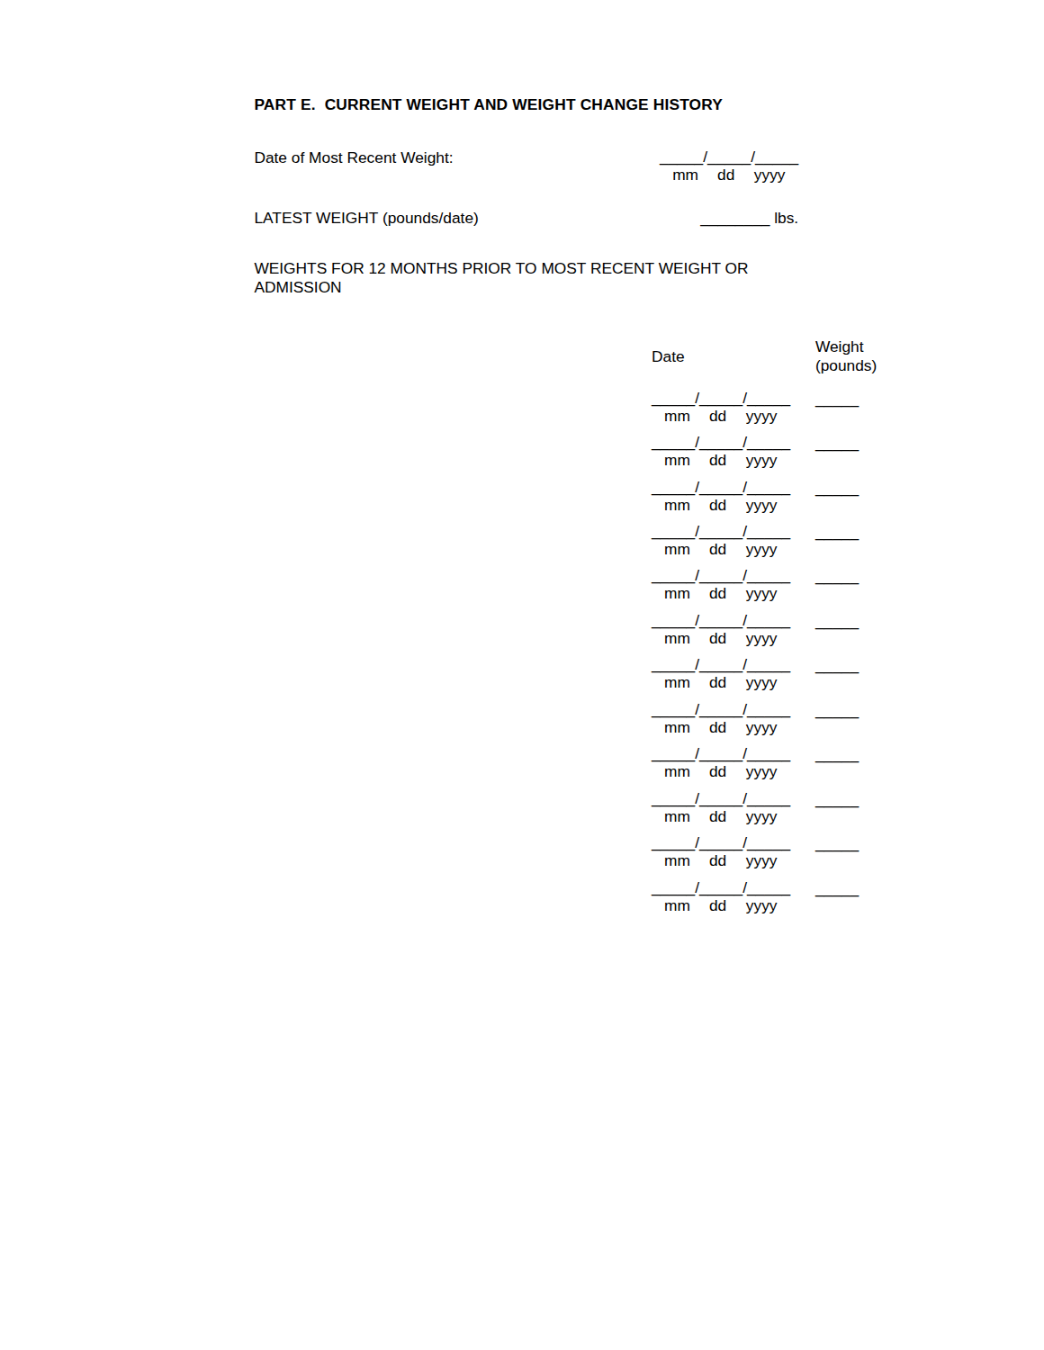PART E. CURRENT WEIGHT AND WEIGHT CHANGE HISTORY
Date of Most Recent Weight:
_____/_____/_____ mm dd yyyy
LATEST WEIGHT (pounds/date)
________ lbs.
WEIGHTS FOR 12 MONTHS PRIOR TO MOST RECENT WEIGHT OR ADMISSION
| Date | Weight (pounds) |
| --- | --- |
| _____/_____/_____ mm dd yyyy | _____ |
| _____/_____/_____ mm dd yyyy | _____ |
| _____/_____/_____ mm dd yyyy | _____ |
| _____/_____/_____ mm dd yyyy | _____ |
| _____/_____/_____ mm dd yyyy | _____ |
| _____/_____/_____ mm dd yyyy | _____ |
| _____/_____/_____ mm dd yyyy | _____ |
| _____/_____/_____ mm dd yyyy | _____ |
| _____/_____/_____ mm dd yyyy | _____ |
| _____/_____/_____ mm dd yyyy | _____ |
| _____/_____/_____ mm dd yyyy | _____ |
| _____/_____/_____ mm dd yyyy | _____ |